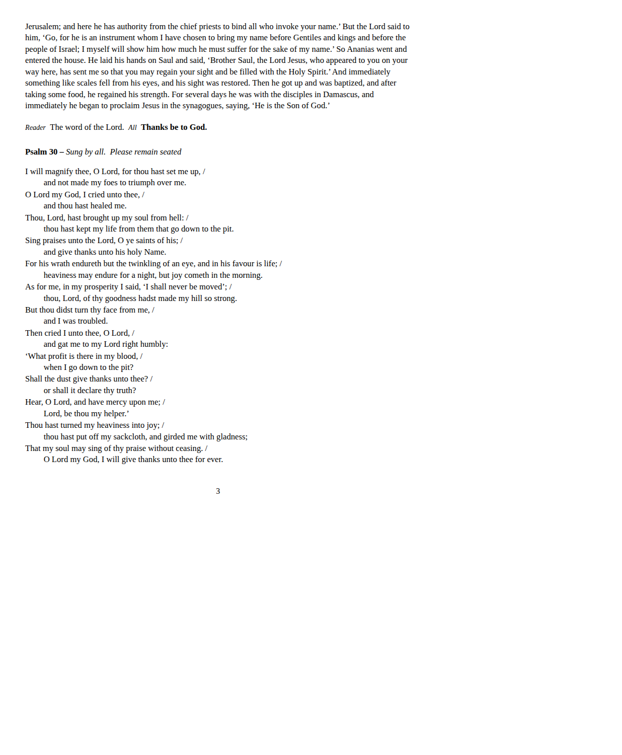Jerusalem; and here he has authority from the chief priests to bind all who invoke your name.’ But the Lord said to him, ‘Go, for he is an instrument whom I have chosen to bring my name before Gentiles and kings and before the people of Israel; I myself will show him how much he must suffer for the sake of my name.’ So Ananias went and entered the house. He laid his hands on Saul and said, ‘Brother Saul, the Lord Jesus, who appeared to you on your way here, has sent me so that you may regain your sight and be filled with the Holy Spirit.’ And immediately something like scales fell from his eyes, and his sight was restored. Then he got up and was baptized, and after taking some food, he regained his strength. For several days he was with the disciples in Damascus, and immediately he began to proclaim Jesus in the synagogues, saying, ‘He is the Son of God.’
Reader The word of the Lord. All Thanks be to God.
Psalm 30 – Sung by all. Please remain seated
I will magnify thee, O Lord, for thou hast set me up, / and not made my foes to triumph over me.
O Lord my God, I cried unto thee, / and thou hast healed me.
Thou, Lord, hast brought up my soul from hell: / thou hast kept my life from them that go down to the pit.
Sing praises unto the Lord, O ye saints of his; / and give thanks unto his holy Name.
For his wrath endureth but the twinkling of an eye, and in his favour is life; / heaviness may endure for a night, but joy cometh in the morning.
As for me, in my prosperity I said, ‘I shall never be moved’; / thou, Lord, of thy goodness hadst made my hill so strong.
But thou didst turn thy face from me, / and I was troubled.
Then cried I unto thee, O Lord, / and gat me to my Lord right humbly:
‘What profit is there in my blood, / when I go down to the pit?
Shall the dust give thanks unto thee? / or shall it declare thy truth?
Hear, O Lord, and have mercy upon me; / Lord, be thou my helper.’
Thou hast turned my heaviness into joy; / thou hast put off my sackcloth, and girded me with gladness;
That my soul may sing of thy praise without ceasing. / O Lord my God, I will give thanks unto thee for ever.
3